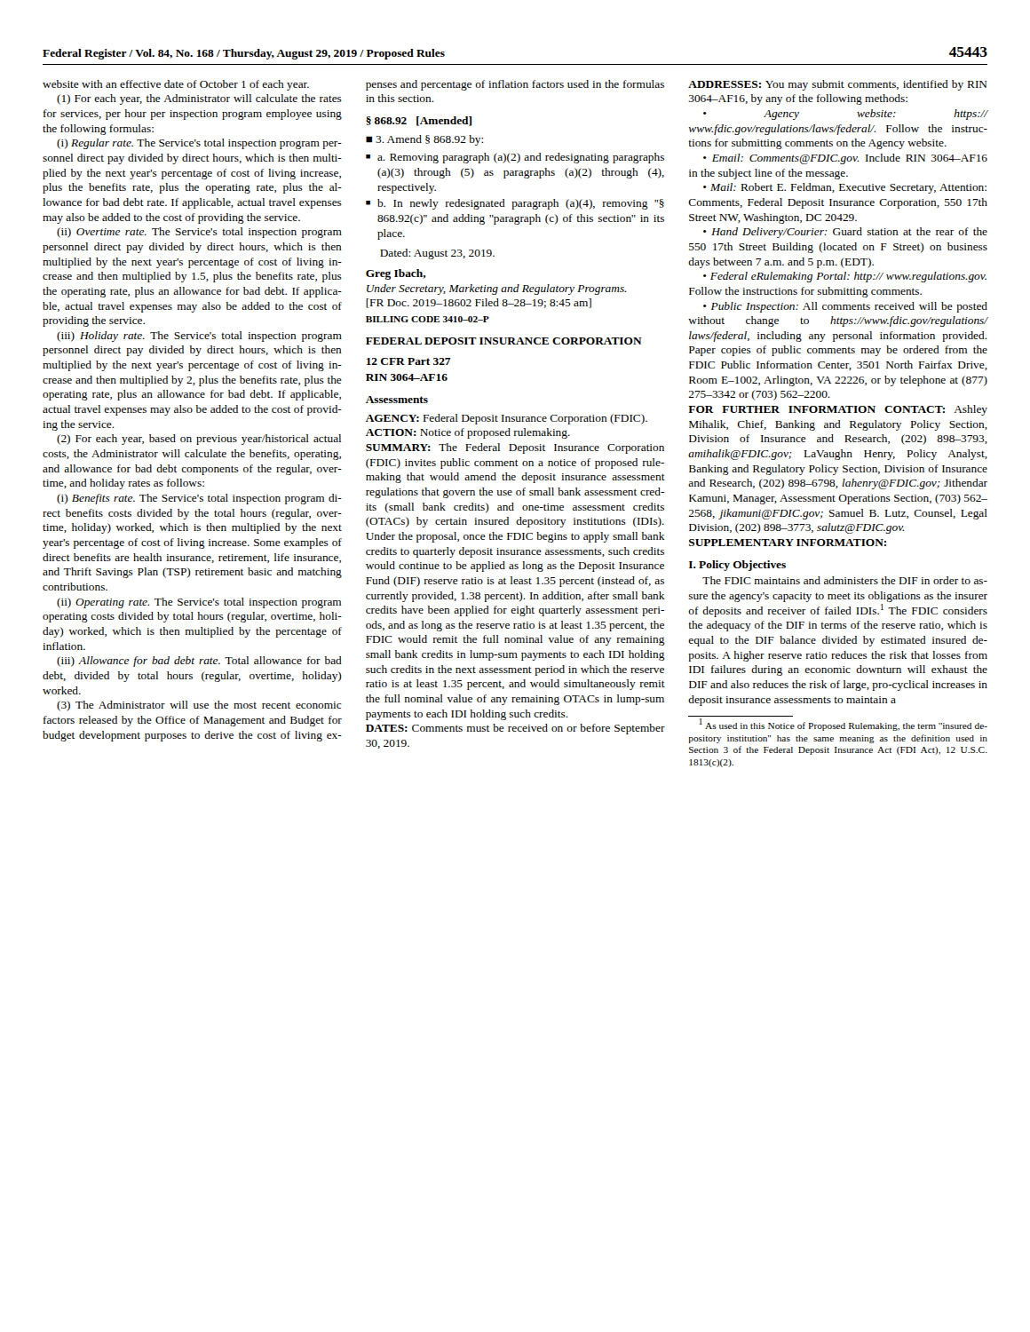Federal Register / Vol. 84, No. 168 / Thursday, August 29, 2019 / Proposed Rules
45443
website with an effective date of October 1 of each year.
(1) For each year, the Administrator will calculate the rates for services, per hour per inspection program employee using the following formulas:
(i) Regular rate. The Service's total inspection program personnel direct pay divided by direct hours, which is then multiplied by the next year's percentage of cost of living increase, plus the benefits rate, plus the operating rate, plus the allowance for bad debt rate. If applicable, actual travel expenses may also be added to the cost of providing the service.
(ii) Overtime rate. The Service's total inspection program personnel direct pay divided by direct hours, which is then multiplied by the next year's percentage of cost of living increase and then multiplied by 1.5, plus the benefits rate, plus the operating rate, plus an allowance for bad debt. If applicable, actual travel expenses may also be added to the cost of providing the service.
(iii) Holiday rate. The Service's total inspection program personnel direct pay divided by direct hours, which is then multiplied by the next year's percentage of cost of living increase and then multiplied by 2, plus the benefits rate, plus the operating rate, plus an allowance for bad debt. If applicable, actual travel expenses may also be added to the cost of providing the service.
(2) For each year, based on previous year/historical actual costs, the Administrator will calculate the benefits, operating, and allowance for bad debt components of the regular, overtime, and holiday rates as follows:
(i) Benefits rate. The Service's total inspection program direct benefits costs divided by the total hours (regular, overtime, holiday) worked, which is then multiplied by the next year's percentage of cost of living increase. Some examples of direct benefits are health insurance, retirement, life insurance, and Thrift Savings Plan (TSP) retirement basic and matching contributions.
(ii) Operating rate. The Service's total inspection program operating costs divided by total hours (regular, overtime, holiday) worked, which is then multiplied by the percentage of inflation.
(iii) Allowance for bad debt rate. Total allowance for bad debt, divided by total hours (regular, overtime, holiday) worked.
(3) The Administrator will use the most recent economic factors released by the Office of Management and Budget for budget development purposes to derive the cost of living expenses and percentage of inflation factors used in the formulas in this section.
§ 868.92 [Amended]
■ 3. Amend § 868.92 by:
a. Removing paragraph (a)(2) and redesignating paragraphs (a)(3) through (5) as paragraphs (a)(2) through (4), respectively.
b. In newly redesignated paragraph (a)(4), removing ''§ 868.92(c)'' and adding ''paragraph (c) of this section'' in its place.
Dated: August 23, 2019.
Greg Ibach,
Under Secretary, Marketing and Regulatory Programs.
[FR Doc. 2019–18602 Filed 8–28–19; 8:45 am]
BILLING CODE 3410–02–P
FEDERAL DEPOSIT INSURANCE CORPORATION
12 CFR Part 327
RIN 3064–AF16
Assessments
AGENCY: Federal Deposit Insurance Corporation (FDIC).
ACTION: Notice of proposed rulemaking.
SUMMARY: The Federal Deposit Insurance Corporation (FDIC) invites public comment on a notice of proposed rulemaking that would amend the deposit insurance assessment regulations that govern the use of small bank assessment credits (small bank credits) and one-time assessment credits (OTACs) by certain insured depository institutions (IDIs). Under the proposal, once the FDIC begins to apply small bank credits to quarterly deposit insurance assessments, such credits would continue to be applied as long as the Deposit Insurance Fund (DIF) reserve ratio is at least 1.35 percent (instead of, as currently provided, 1.38 percent). In addition, after small bank credits have been applied for eight quarterly assessment periods, and as long as the reserve ratio is at least 1.35 percent, the FDIC would remit the full nominal value of any remaining small bank credits in lump-sum payments to each IDI holding such credits in the next assessment period in which the reserve ratio is at least 1.35 percent, and would simultaneously remit the full nominal value of any remaining OTACs in lump-sum payments to each IDI holding such credits.
DATES: Comments must be received on or before September 30, 2019.
ADDRESSES: You may submit comments, identified by RIN 3064–AF16, by any of the following methods:
• Agency website: https:// www.fdic.gov/regulations/laws/federal/. Follow the instructions for submitting comments on the Agency website.
• Email: Comments@FDIC.gov. Include RIN 3064–AF16 in the subject line of the message.
• Mail: Robert E. Feldman, Executive Secretary, Attention: Comments, Federal Deposit Insurance Corporation, 550 17th Street NW, Washington, DC 20429.
• Hand Delivery/Courier: Guard station at the rear of the 550 17th Street Building (located on F Street) on business days between 7 a.m. and 5 p.m. (EDT).
• Federal eRulemaking Portal: http:// www.regulations.gov. Follow the instructions for submitting comments.
• Public Inspection: All comments received will be posted without change to https://www.fdic.gov/regulations/ laws/federal, including any personal information provided. Paper copies of public comments may be ordered from the FDIC Public Information Center, 3501 North Fairfax Drive, Room E–1002, Arlington, VA 22226, or by telephone at (877) 275–3342 or (703) 562–2200.
FOR FURTHER INFORMATION CONTACT: Ashley Mihalik, Chief, Banking and Regulatory Policy Section, Division of Insurance and Research, (202) 898–3793, amihalik@FDIC.gov; LaVaughn Henry, Policy Analyst, Banking and Regulatory Policy Section, Division of Insurance and Research, (202) 898–6798, lahenry@FDIC.gov; Jithendar Kamuni, Manager, Assessment Operations Section, (703) 562–2568, jikamuni@FDIC.gov; Samuel B. Lutz, Counsel, Legal Division, (202) 898–3773, salutz@FDIC.gov.
SUPPLEMENTARY INFORMATION:
I. Policy Objectives
The FDIC maintains and administers the DIF in order to assure the agency's capacity to meet its obligations as the insurer of deposits and receiver of failed IDIs.1 The FDIC considers the adequacy of the DIF in terms of the reserve ratio, which is equal to the DIF balance divided by estimated insured deposits. A higher reserve ratio reduces the risk that losses from IDI failures during an economic downturn will exhaust the DIF and also reduces the risk of large, pro-cyclical increases in deposit insurance assessments to maintain a
1 As used in this Notice of Proposed Rulemaking, the term ''insured depository institution'' has the same meaning as the definition used in Section 3 of the Federal Deposit Insurance Act (FDI Act), 12 U.S.C. 1813(c)(2).